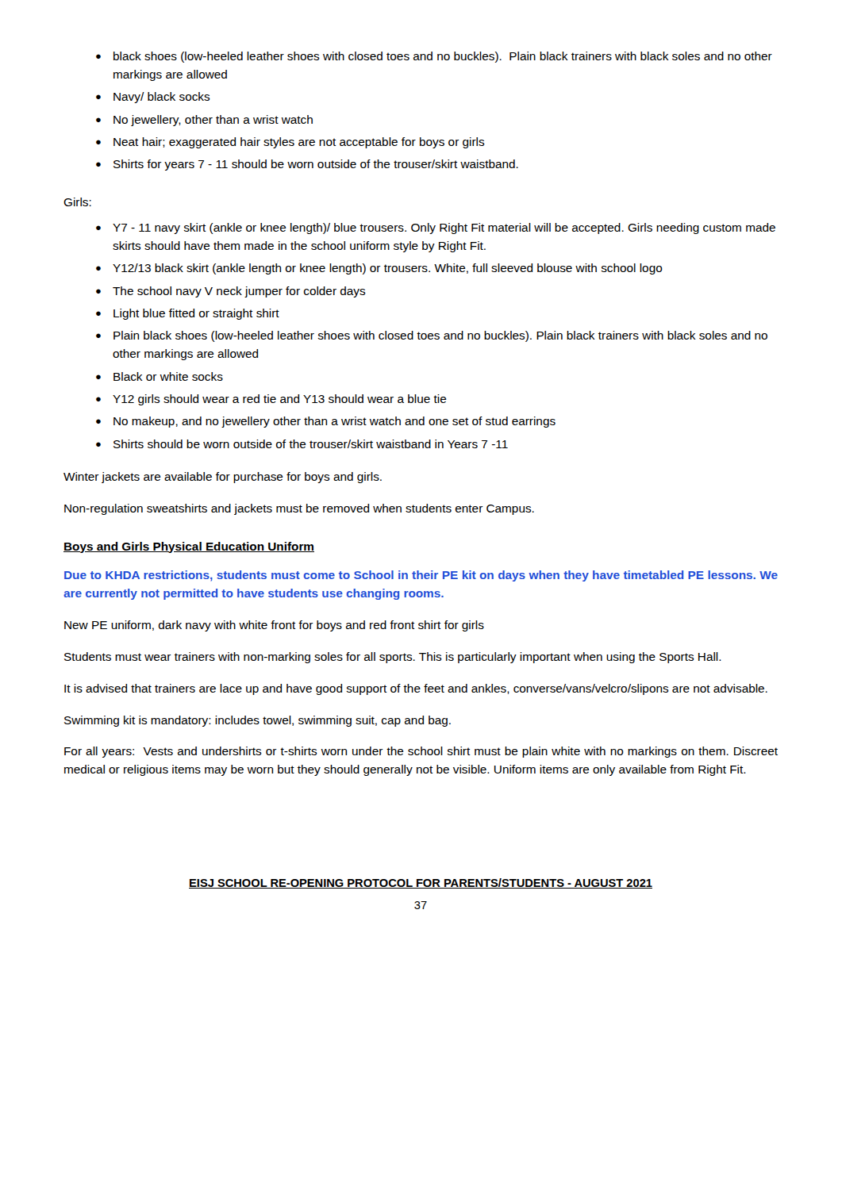black shoes (low-heeled leather shoes with closed toes and no buckles). Plain black trainers with black soles and no other markings are allowed
Navy/ black socks
No jewellery, other than a wrist watch
Neat hair; exaggerated hair styles are not acceptable for boys or girls
Shirts for years 7 - 11 should be worn outside of the trouser/skirt waistband.
Girls:
Y7 - 11 navy skirt (ankle or knee length)/ blue trousers. Only Right Fit material will be accepted. Girls needing custom made skirts should have them made in the school uniform style by Right Fit.
Y12/13 black skirt (ankle length or knee length) or trousers. White, full sleeved blouse with school logo
The school navy V neck jumper for colder days
Light blue fitted or straight shirt
Plain black shoes (low-heeled leather shoes with closed toes and no buckles). Plain black trainers with black soles and no other markings are allowed
Black or white socks
Y12 girls should wear a red tie and Y13 should wear a blue tie
No makeup, and no jewellery other than a wrist watch and one set of stud earrings
Shirts should be worn outside of the trouser/skirt waistband in Years 7 -11
Winter jackets are available for purchase for boys and girls.
Non-regulation sweatshirts and jackets must be removed when students enter Campus.
Boys and Girls Physical Education Uniform
Due to KHDA restrictions, students must come to School in their PE kit on days when they have timetabled PE lessons. We are currently not permitted to have students use changing rooms.
New PE uniform, dark navy with white front for boys and red front shirt for girls
Students must wear trainers with non-marking soles for all sports. This is particularly important when using the Sports Hall.
It is advised that trainers are lace up and have good support of the feet and ankles, converse/vans/velcro/slipons are not advisable.
Swimming kit is mandatory: includes towel, swimming suit, cap and bag.
For all years: Vests and undershirts or t-shirts worn under the school shirt must be plain white with no markings on them. Discreet medical or religious items may be worn but they should generally not be visible. Uniform items are only available from Right Fit.
EISJ SCHOOL RE-OPENING PROTOCOL FOR PARENTS/STUDENTS - AUGUST 2021
37